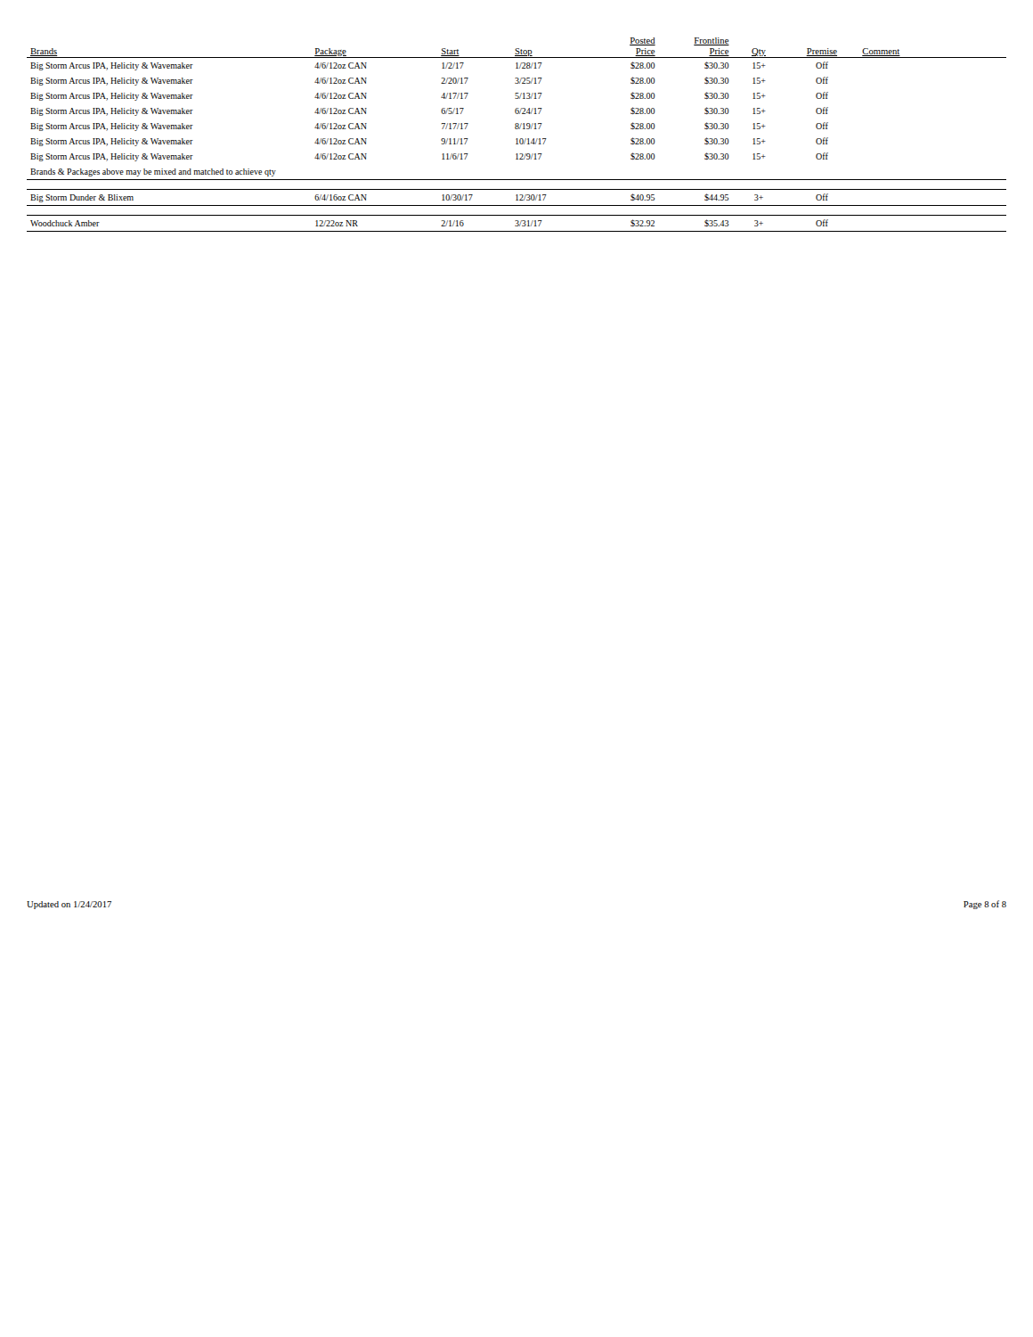| | | | | Posted | Frontline | | | |
| --- | --- | --- | --- | --- | --- | --- | --- | --- |
| Brands | Package | Start | Stop | Price | Price | Qty | Premise | Comment |
| Big Storm Arcus IPA, Helicity & Wavemaker | 4/6/12oz CAN | 1/2/17 | 1/28/17 | $28.00 | $30.30 | 15+ | Off | |
| Big Storm Arcus IPA, Helicity & Wavemaker | 4/6/12oz CAN | 2/20/17 | 3/25/17 | $28.00 | $30.30 | 15+ | Off | |
| Big Storm Arcus IPA, Helicity & Wavemaker | 4/6/12oz CAN | 4/17/17 | 5/13/17 | $28.00 | $30.30 | 15+ | Off | |
| Big Storm Arcus IPA, Helicity & Wavemaker | 4/6/12oz CAN | 6/5/17 | 6/24/17 | $28.00 | $30.30 | 15+ | Off | |
| Big Storm Arcus IPA, Helicity & Wavemaker | 4/6/12oz CAN | 7/17/17 | 8/19/17 | $28.00 | $30.30 | 15+ | Off | |
| Big Storm Arcus IPA, Helicity & Wavemaker | 4/6/12oz CAN | 9/11/17 | 10/14/17 | $28.00 | $30.30 | 15+ | Off | |
| Big Storm Arcus IPA, Helicity & Wavemaker | 4/6/12oz CAN | 11/6/17 | 12/9/17 | $28.00 | $30.30 | 15+ | Off | |
| Brands & Packages above may be mixed and matched to achieve qty |
| Big Storm Dunder & Blixem | 6/4/16oz CAN | 10/30/17 | 12/30/17 | $40.95 | $44.95 | 3+ | Off | |
| Woodchuck Amber | 12/22oz NR | 2/1/16 | 3/31/17 | $32.92 | $35.43 | 3+ | Off | |
Updated on 1/24/2017 Page 8 of 8